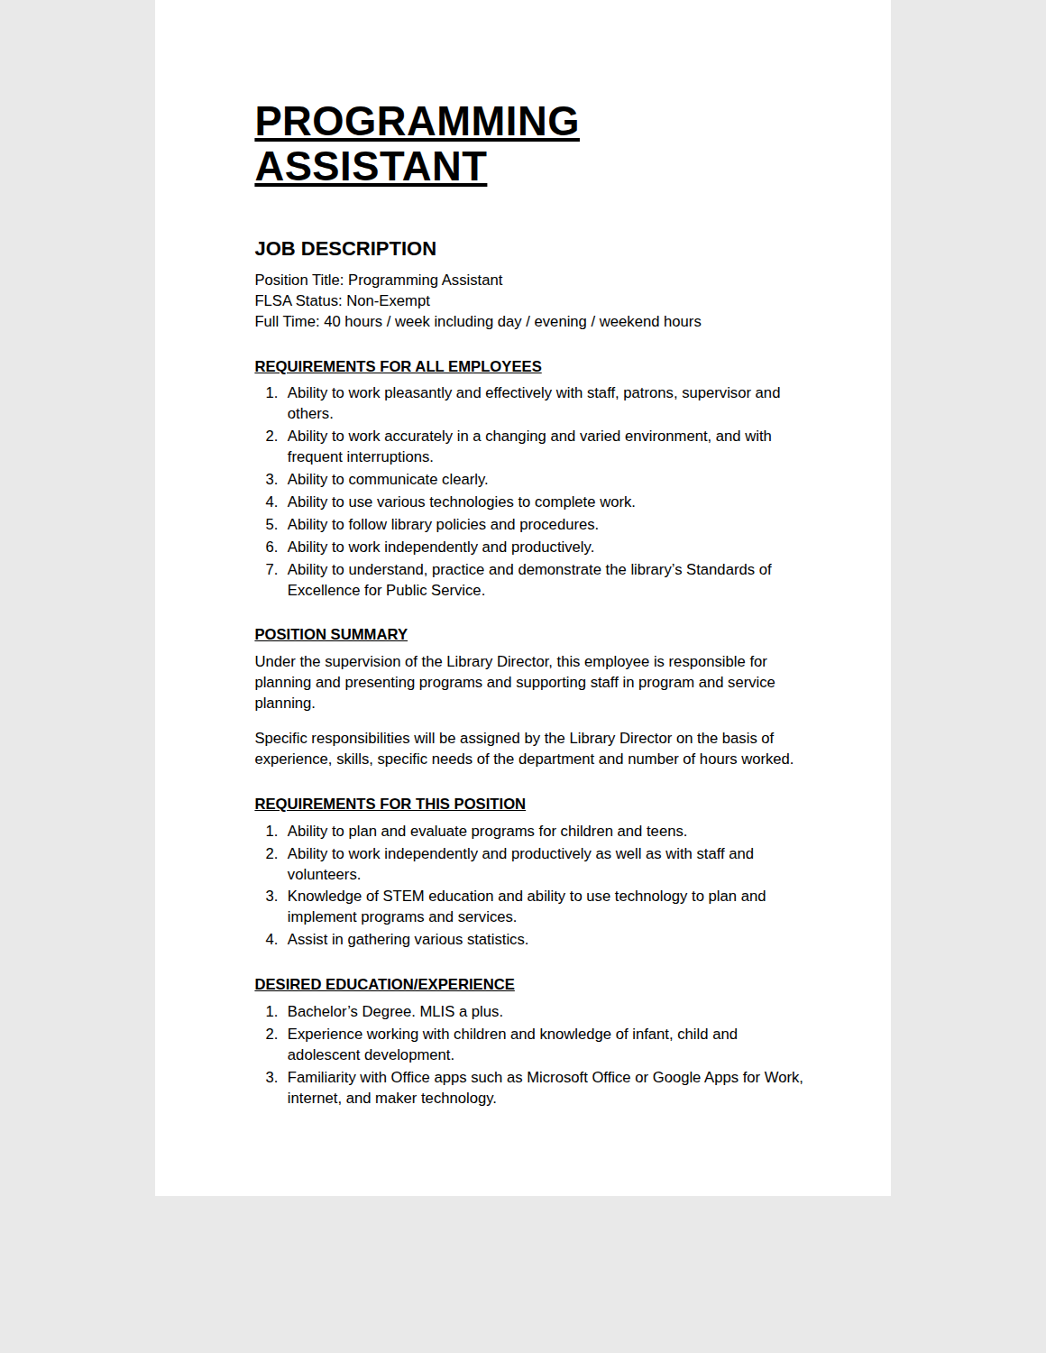PROGRAMMING ASSISTANT
JOB DESCRIPTION
Position Title: Programming Assistant
FLSA Status: Non-Exempt
Full Time: 40 hours / week including day / evening / weekend hours
REQUIREMENTS FOR ALL EMPLOYEES
Ability to work pleasantly and effectively with staff, patrons, supervisor and others.
Ability to work accurately in a changing and varied environment, and with frequent interruptions.
Ability to communicate clearly.
Ability to use various technologies to complete work.
Ability to follow library policies and procedures.
Ability to work independently and productively.
Ability to understand, practice and demonstrate the library’s Standards of Excellence for Public Service.
POSITION SUMMARY
Under the supervision of the Library Director, this employee is responsible for planning and presenting programs and supporting staff in program and service planning.
Specific responsibilities will be assigned by the Library Director on the basis of experience, skills, specific needs of the department and number of hours worked.
REQUIREMENTS FOR THIS POSITION
Ability to plan and evaluate programs for children and teens.
Ability to work independently and productively as well as with staff and volunteers.
Knowledge of STEM education and ability to use technology to plan and implement programs and services.
Assist in gathering various statistics.
DESIRED EDUCATION/EXPERIENCE
Bachelor’s Degree. MLIS a plus.
Experience working with children and knowledge of infant, child and adolescent development.
Familiarity with Office apps such as Microsoft Office or Google Apps for Work, internet, and maker technology.